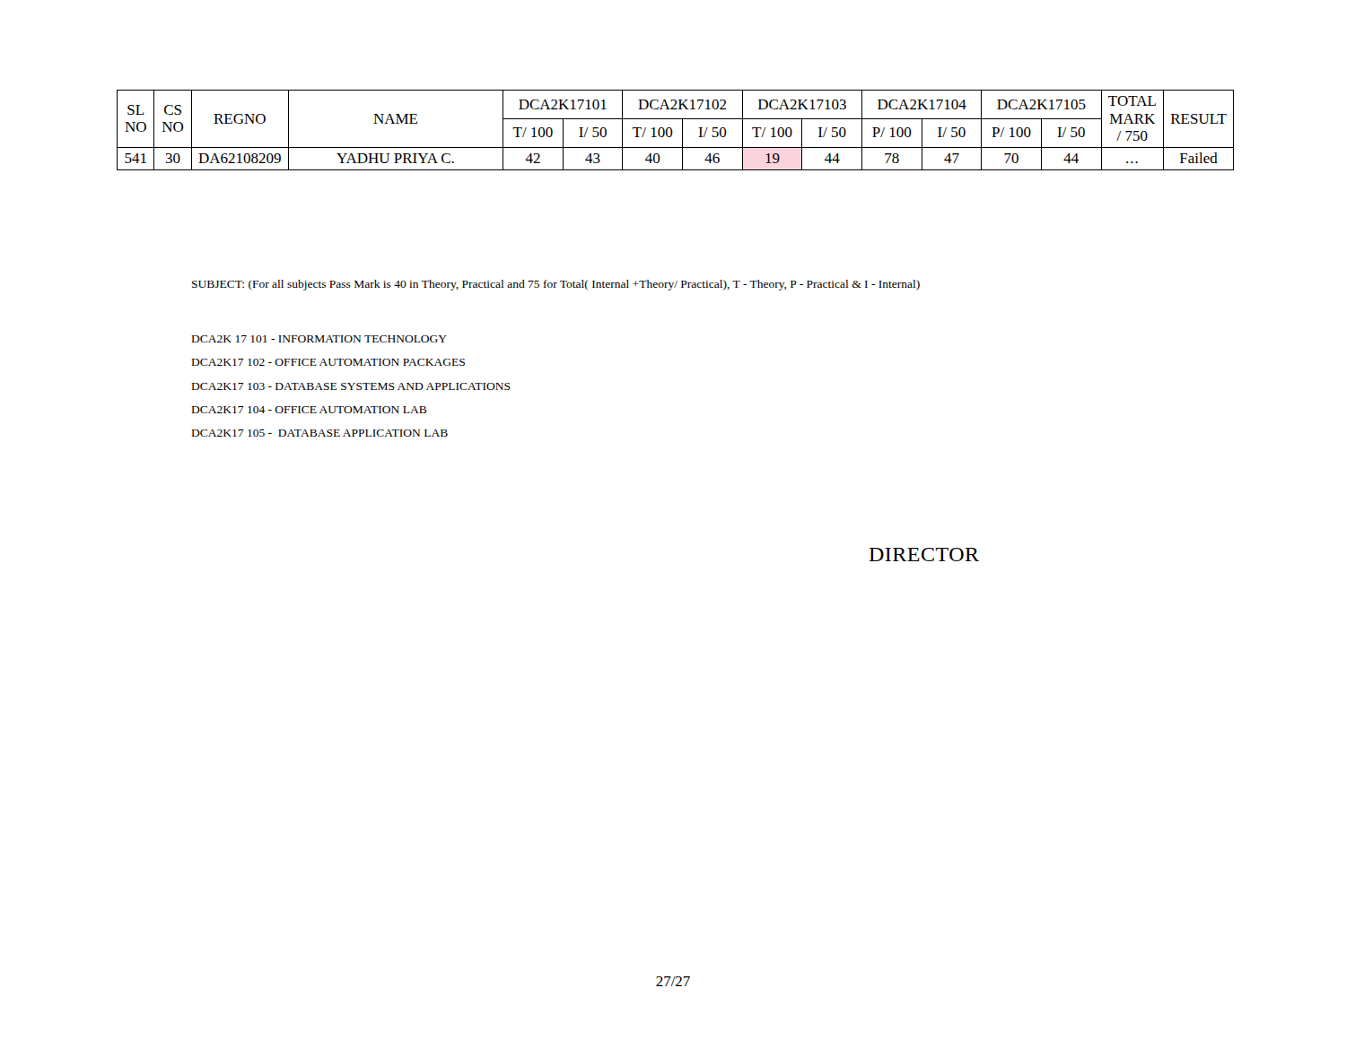| SL NO | CS NO | REGNO | NAME | DCA2K17101 | DCA2K17102 | DCA2K17103 | DCA2K17104 | DCA2K17105 | TOTAL MARK / 750 | RESULT |
| --- | --- | --- | --- | --- | --- | --- | --- | --- | --- | --- |
| T/ 100 | I/ 50 | T/ 100 | I/ 50 | T/ 100 | I/ 50 | P/ 100 | I/ 50 | P/ 100 | I/ 50 |
| 541 | 30 | DA62108209 | YADHU PRIYA C. | 42 | 43 | 40 | 46 | 19 | 44 | 78 | 47 | 70 | 44 | ... | Failed |
SUBJECT: (For all subjects Pass Mark is 40 in Theory, Practical and 75 for Total( Internal +Theory/ Practical), T - Theory, P - Practical & I - Internal)
DCA2K 17 101 - INFORMATION TECHNOLOGY
DCA2K17 102 - OFFICE AUTOMATION PACKAGES
DCA2K17 103 - DATABASE SYSTEMS AND APPLICATIONS
DCA2K17 104 - OFFICE AUTOMATION LAB
DCA2K17 105 - DATABASE APPLICATION LAB
DIRECTOR
27/27